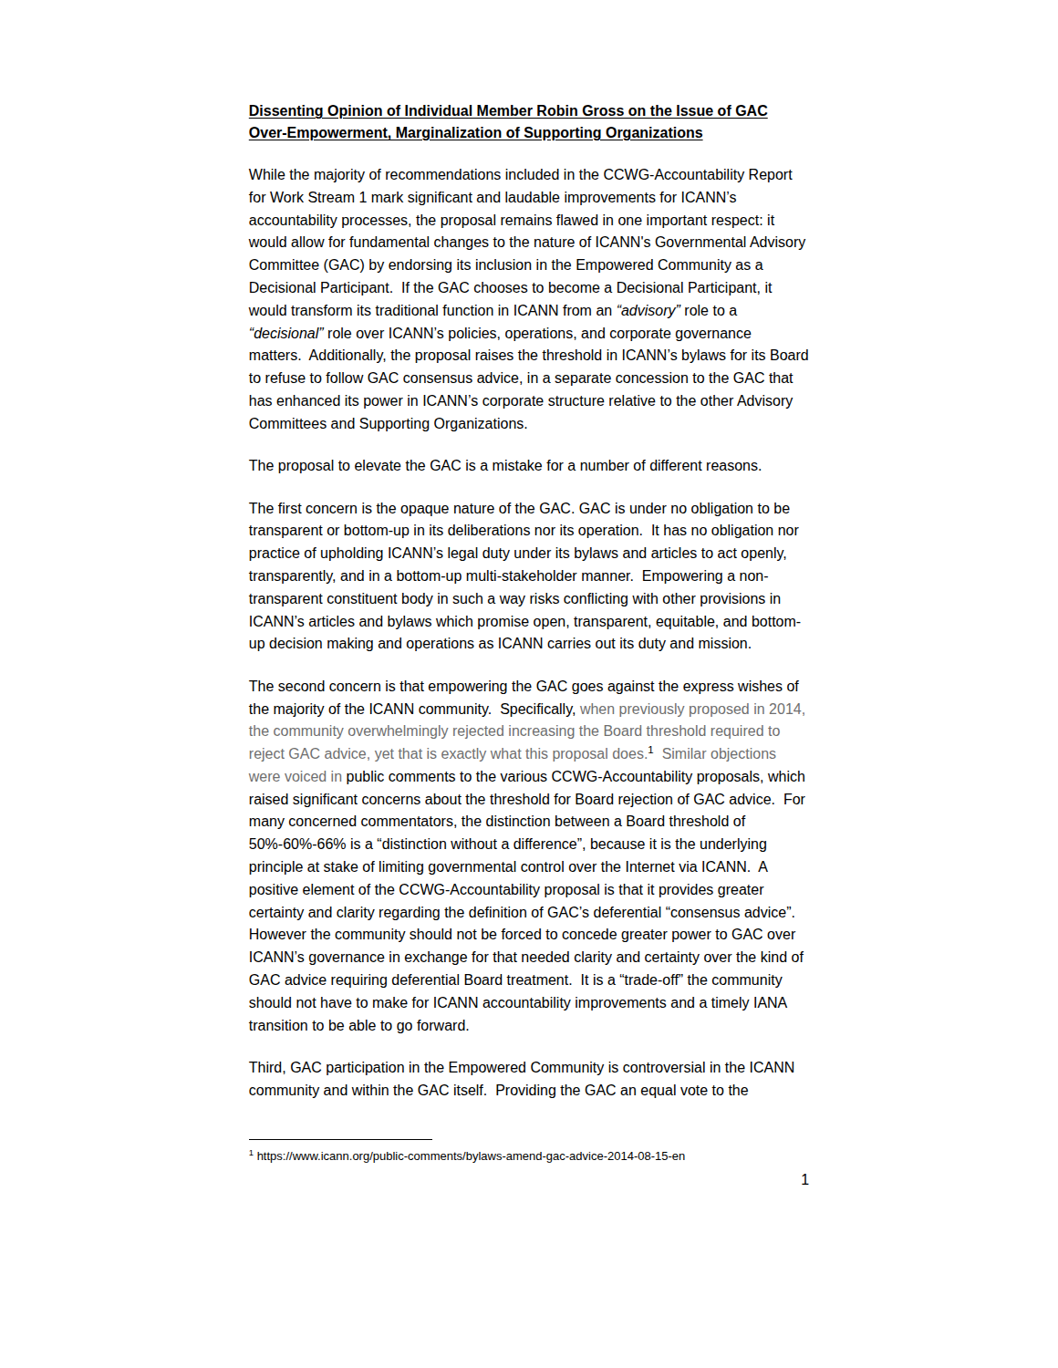Dissenting Opinion of Individual Member Robin Gross on the Issue of GAC Over-Empowerment, Marginalization of Supporting Organizations
While the majority of recommendations included in the CCWG-Accountability Report for Work Stream 1 mark significant and laudable improvements for ICANN’s accountability processes, the proposal remains flawed in one important respect: it would allow for fundamental changes to the nature of ICANN's Governmental Advisory Committee (GAC) by endorsing its inclusion in the Empowered Community as a Decisional Participant. If the GAC chooses to become a Decisional Participant, it would transform its traditional function in ICANN from an “advisory” role to a “decisional” role over ICANN’s policies, operations, and corporate governance matters. Additionally, the proposal raises the threshold in ICANN’s bylaws for its Board to refuse to follow GAC consensus advice, in a separate concession to the GAC that has enhanced its power in ICANN’s corporate structure relative to the other Advisory Committees and Supporting Organizations.
The proposal to elevate the GAC is a mistake for a number of different reasons.
The first concern is the opaque nature of the GAC. GAC is under no obligation to be transparent or bottom-up in its deliberations nor its operation. It has no obligation nor practice of upholding ICANN’s legal duty under its bylaws and articles to act openly, transparently, and in a bottom-up multi-stakeholder manner. Empowering a non-transparent constituent body in such a way risks conflicting with other provisions in ICANN’s articles and bylaws which promise open, transparent, equitable, and bottom-up decision making and operations as ICANN carries out its duty and mission.
The second concern is that empowering the GAC goes against the express wishes of the majority of the ICANN community. Specifically, when previously proposed in 2014, the community overwhelmingly rejected increasing the Board threshold required to reject GAC advice, yet that is exactly what this proposal does.1 Similar objections were voiced in public comments to the various CCWG-Accountability proposals, which raised significant concerns about the threshold for Board rejection of GAC advice. For many concerned commentators, the distinction between a Board threshold of 50%-60%-66% is a “distinction without a difference”, because it is the underlying principle at stake of limiting governmental control over the Internet via ICANN. A positive element of the CCWG-Accountability proposal is that it provides greater certainty and clarity regarding the definition of GAC’s deferential “consensus advice”. However the community should not be forced to concede greater power to GAC over ICANN’s governance in exchange for that needed clarity and certainty over the kind of GAC advice requiring deferential Board treatment. It is a “trade-off” the community should not have to make for ICANN accountability improvements and a timely IANA transition to be able to go forward.
Third, GAC participation in the Empowered Community is controversial in the ICANN community and within the GAC itself. Providing the GAC an equal vote to the
1 https://www.icann.org/public-comments/bylaws-amend-gac-advice-2014-08-15-en
1